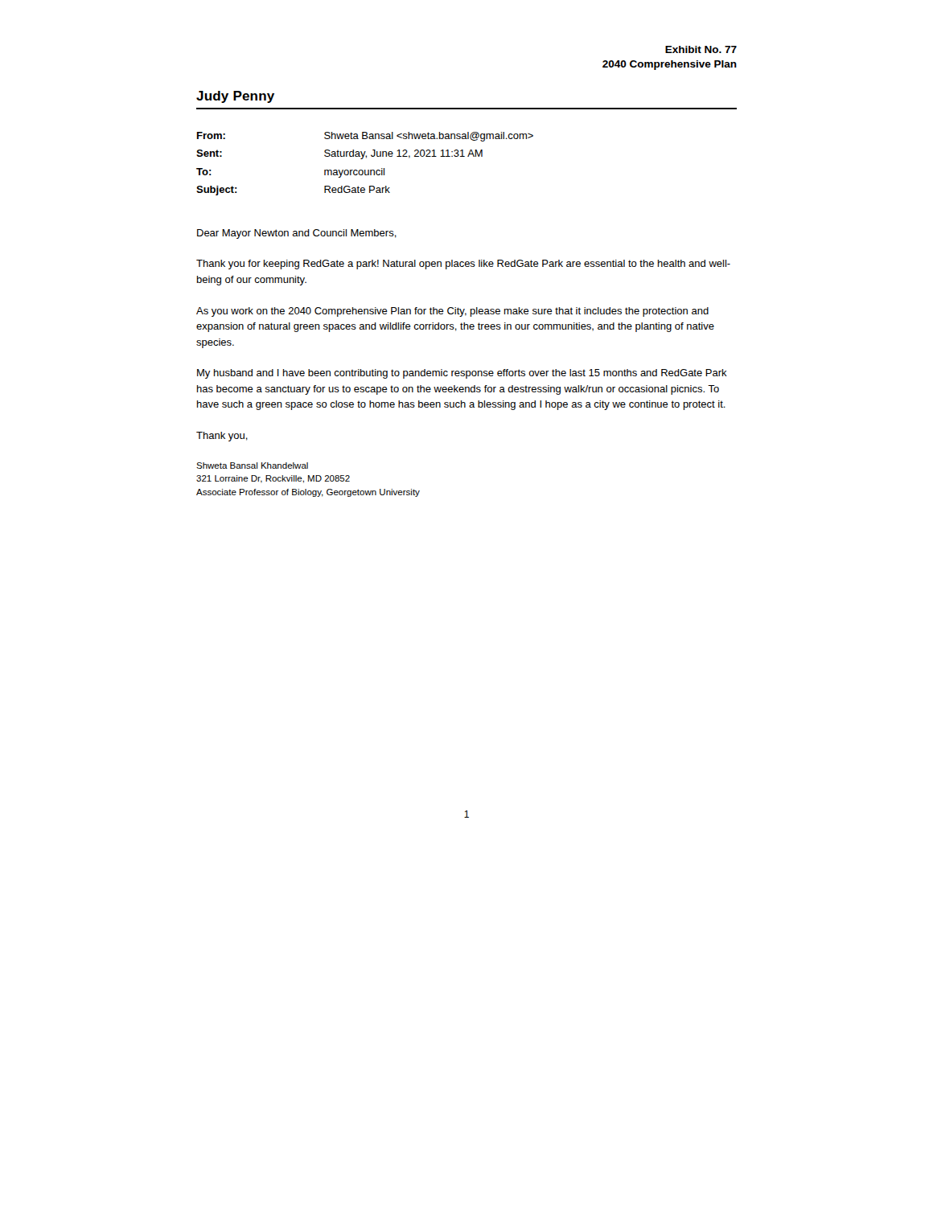Exhibit No. 77
2040 Comprehensive Plan
Judy Penny
| From: | Shweta Bansal <shweta.bansal@gmail.com> |
| Sent: | Saturday, June 12, 2021 11:31 AM |
| To: | mayorcouncil |
| Subject: | RedGate Park |
Dear Mayor Newton and Council Members,
Thank you for keeping RedGate a park! Natural open places like RedGate Park are essential to the health and well-being of our community.
As you work on the 2040 Comprehensive Plan for the City, please make sure that it includes the protection and expansion of natural green spaces and wildlife corridors, the trees in our communities, and the planting of native species.
My husband and I have been contributing to pandemic response efforts over the last 15 months and RedGate Park has become a sanctuary for us to escape to on the weekends for a destressing walk/run or occasional picnics. To have such a green space so close to home has been such a blessing and I hope as a city we continue to protect it.
Thank you,
Shweta Bansal Khandelwal
321 Lorraine Dr, Rockville, MD 20852
Associate Professor of Biology, Georgetown University
1